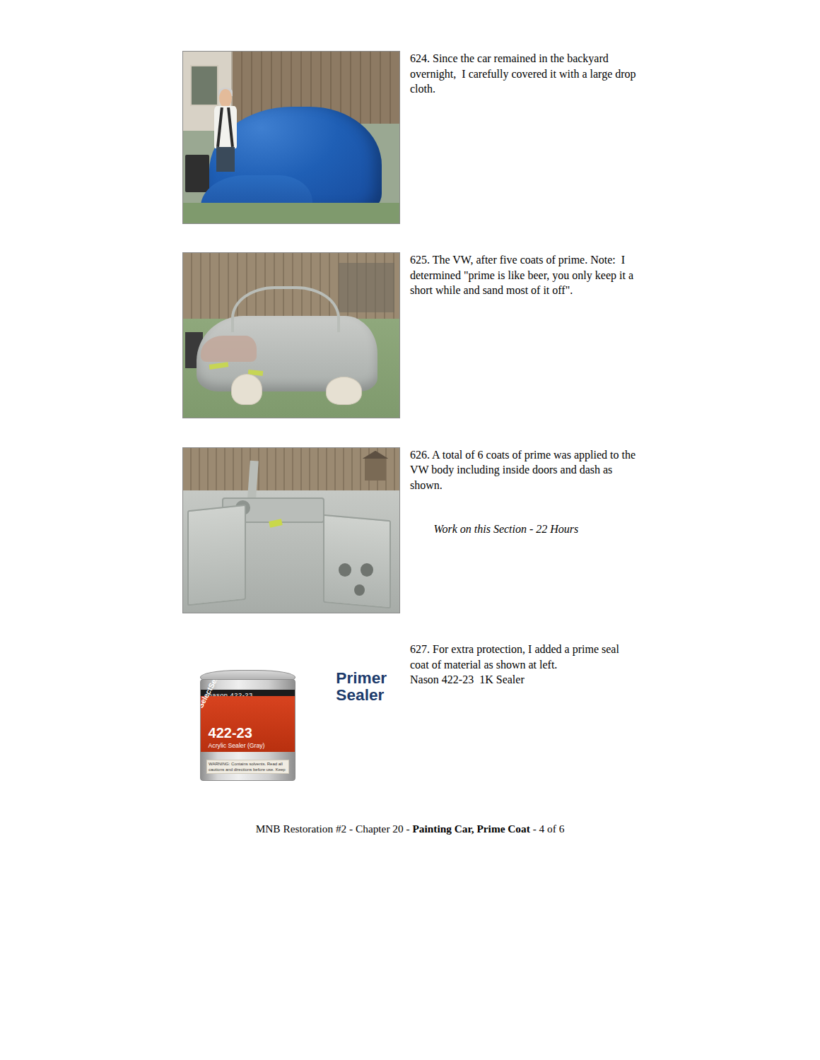| | 624. Since the car remained in the backyard overnight, I carefully covered it with a large drop cloth. |
| | 625. The VW, after five coats of prime. Note: I determined "prime is like beer, you only keep it a short while and sand most of it off". |
| | 626. A total of 6 coats of prime was applied to the VW body including inside doors and dash as shown. Work on this Section - 22 Hours |
| Primer Sealer nason 422-23 SelectSeal 1K 422-23 Acrylic Sealer (Gray) WARNING: Contains solvents. Read all cautions and directions before use. Keep out of reach of children. | 627. For extra protection, I added a prime seal coat of material as shown at left. Nason 422-23 1K Sealer |
MNB Restoration #2 - Chapter 20 - Painting Car, Prime Coat - 4 of 6